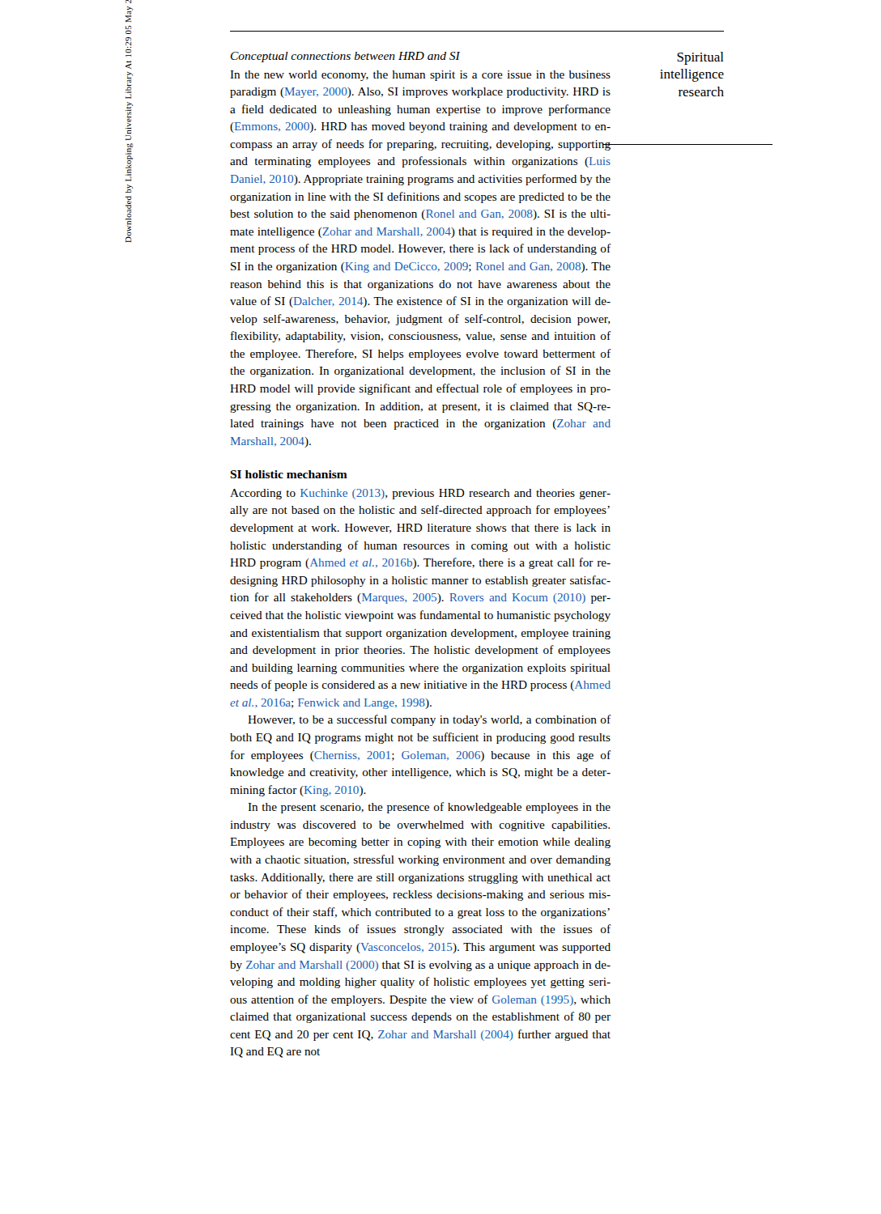Downloaded by Linkoping University Library At 10:29 05 May 2018 (PT)
Spiritual
intelligence
research
Conceptual connections between HRD and SI
In the new world economy, the human spirit is a core issue in the business paradigm (Mayer, 2000). Also, SI improves workplace productivity. HRD is a field dedicated to unleashing human expertise to improve performance (Emmons, 2000). HRD has moved beyond training and development to encompass an array of needs for preparing, recruiting, developing, supporting and terminating employees and professionals within organizations (Luis Daniel, 2010). Appropriate training programs and activities performed by the organization in line with the SI definitions and scopes are predicted to be the best solution to the said phenomenon (Ronel and Gan, 2008). SI is the ultimate intelligence (Zohar and Marshall, 2004) that is required in the development process of the HRD model. However, there is lack of understanding of SI in the organization (King and DeCicco, 2009; Ronel and Gan, 2008). The reason behind this is that organizations do not have awareness about the value of SI (Dalcher, 2014). The existence of SI in the organization will develop self-awareness, behavior, judgment of self-control, decision power, flexibility, adaptability, vision, consciousness, value, sense and intuition of the employee. Therefore, SI helps employees evolve toward betterment of the organization. In organizational development, the inclusion of SI in the HRD model will provide significant and effectual role of employees in progressing the organization. In addition, at present, it is claimed that SQ-related trainings have not been practiced in the organization (Zohar and Marshall, 2004).
SI holistic mechanism
According to Kuchinke (2013), previous HRD research and theories generally are not based on the holistic and self-directed approach for employees’ development at work. However, HRD literature shows that there is lack in holistic understanding of human resources in coming out with a holistic HRD program (Ahmed et al., 2016b). Therefore, there is a great call for redesigning HRD philosophy in a holistic manner to establish greater satisfaction for all stakeholders (Marques, 2005). Rovers and Kocum (2010) perceived that the holistic viewpoint was fundamental to humanistic psychology and existentialism that support organization development, employee training and development in prior theories. The holistic development of employees and building learning communities where the organization exploits spiritual needs of people is considered as a new initiative in the HRD process (Ahmed et al., 2016a; Fenwick and Lange, 1998).
However, to be a successful company in today's world, a combination of both EQ and IQ programs might not be sufficient in producing good results for employees (Cherniss, 2001; Goleman, 2006) because in this age of knowledge and creativity, other intelligence, which is SQ, might be a determining factor (King, 2010).
In the present scenario, the presence of knowledgeable employees in the industry was discovered to be overwhelmed with cognitive capabilities. Employees are becoming better in coping with their emotion while dealing with a chaotic situation, stressful working environment and over demanding tasks. Additionally, there are still organizations struggling with unethical act or behavior of their employees, reckless decisions-making and serious misconduct of their staff, which contributed to a great loss to the organizations’ income. These kinds of issues strongly associated with the issues of employee’s SQ disparity (Vasconcelos, 2015). This argument was supported by Zohar and Marshall (2000) that SI is evolving as a unique approach in developing and molding higher quality of holistic employees yet getting serious attention of the employers. Despite the view of Goleman (1995), which claimed that organizational success depends on the establishment of 80 per cent EQ and 20 per cent IQ, Zohar and Marshall (2004) further argued that IQ and EQ are not